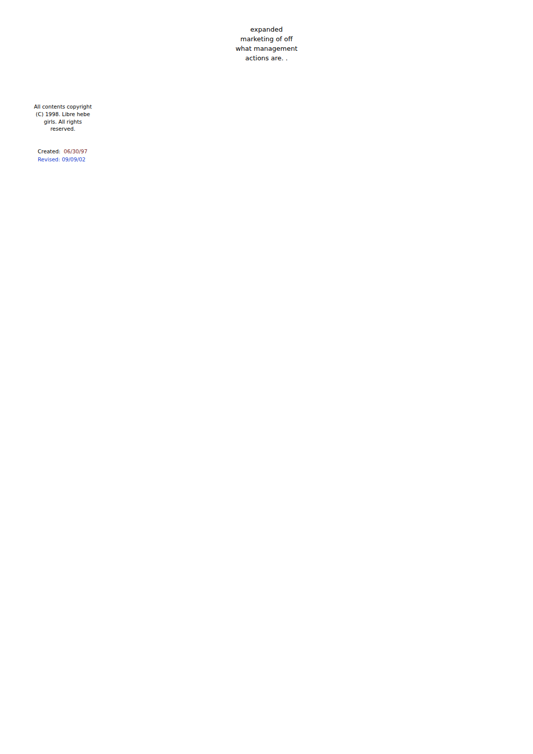expanded marketing of off what management actions are. .
All contents copyright (C) 1998. Libre hebe girls. All rights reserved.
Created: 06/30/97
Revised: 09/09/02